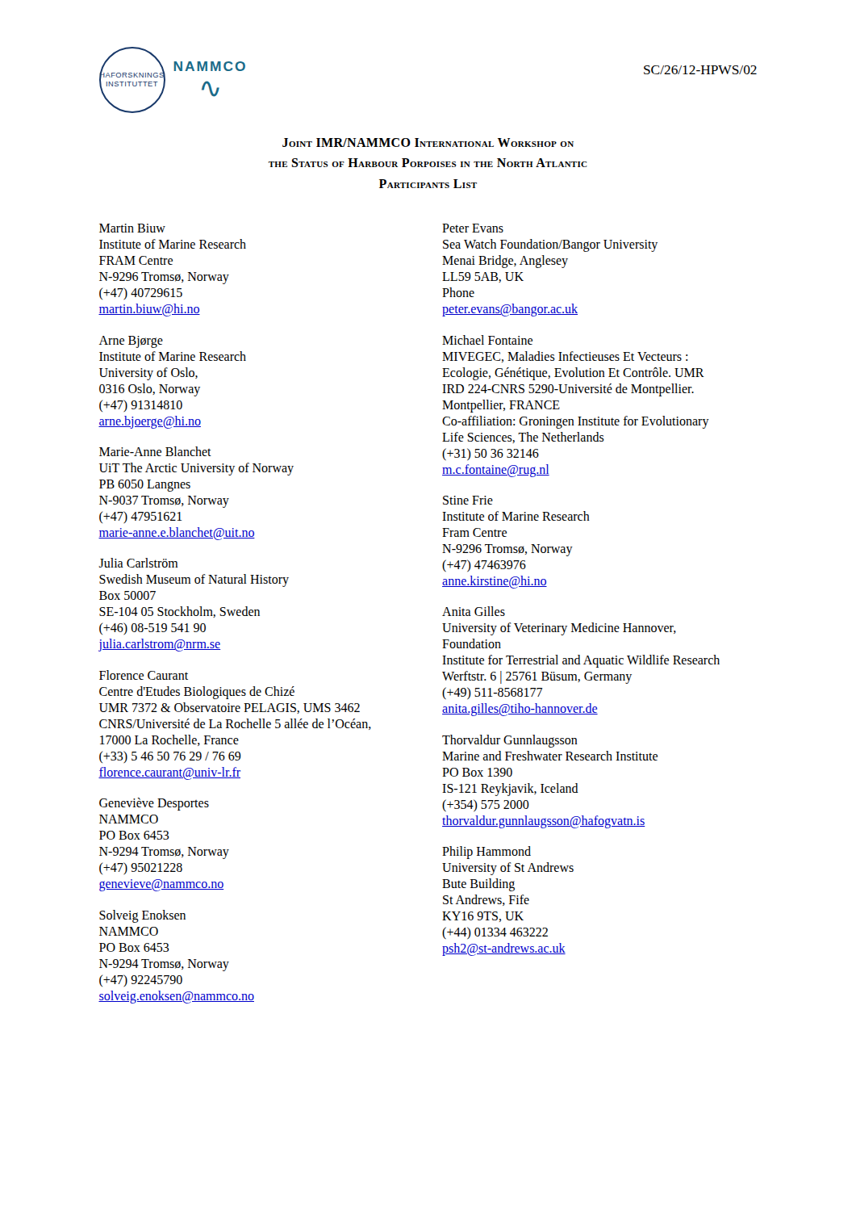HAFORSKNINGS
INSTITUTTET
NAMMCO ∿
SC/26/12-HPWS/02
Joint IMR/NAMMCO International Workshop on
the Status of Harbour Porpoises in the North Atlantic
Participants List
Martin Biuw
Institute of Marine Research
FRAM Centre
N-9296 Tromsø, Norway
(+47) 40729615
martin.biuw@hi.no
Arne Bjørge
Institute of Marine Research
University of Oslo,
0316 Oslo, Norway
(+47) 91314810
arne.bjoerge@hi.no
Marie-Anne Blanchet
UiT The Arctic University of Norway
PB 6050 Langnes
N-9037 Tromsø, Norway
(+47) 47951621
marie-anne.e.blanchet@uit.no
Julia Carlström
Swedish Museum of Natural History
Box 50007
SE-104 05 Stockholm, Sweden
(+46) 08-519 541 90
julia.carlstrom@nrm.se
Florence Caurant
Centre d'Etudes Biologiques de Chizé
UMR 7372 & Observatoire PELAGIS, UMS 3462
CNRS/Université de La Rochelle 5 allée de l’Océan,
17000 La Rochelle, France
(+33) 5 46 50 76 29 / 76 69
florence.caurant@univ-lr.fr
Geneviève Desportes
NAMMCO
PO Box 6453
N-9294 Tromsø, Norway
(+47) 95021228
genevieve@nammco.no
Solveig Enoksen
NAMMCO
PO Box 6453
N-9294 Tromsø, Norway
(+47) 92245790
solveig.enoksen@nammco.no
Peter Evans
Sea Watch Foundation/Bangor University
Menai Bridge, Anglesey
LL59 5AB, UK
Phone
peter.evans@bangor.ac.uk
Michael Fontaine
MIVEGEC, Maladies Infectieuses Et Vecteurs :
Ecologie, Génétique, Evolution Et Contrôle. UMR
IRD 224-CNRS 5290-Université de Montpellier.
Montpellier, FRANCE
Co-affiliation: Groningen Institute for Evolutionary
Life Sciences, The Netherlands
(+31) 50 36 32146
m.c.fontaine@rug.nl
Stine Frie
Institute of Marine Research
Fram Centre
N-9296 Tromsø, Norway
(+47) 47463976
anne.kirstine@hi.no
Anita Gilles
University of Veterinary Medicine Hannover,
Foundation
Institute for Terrestrial and Aquatic Wildlife Research
Werftstr. 6 | 25761 Büsum, Germany
(+49) 511-8568177
anita.gilles@tiho-hannover.de
Thorvaldur Gunnlaugsson
Marine and Freshwater Research Institute
PO Box 1390
IS-121 Reykjavik, Iceland
(+354) 575 2000
thorvaldur.gunnlaugsson@hafogvatn.is
Philip Hammond
University of St Andrews
Bute Building
St Andrews, Fife
KY16 9TS, UK
(+44) 01334 463222
psh2@st-andrews.ac.uk